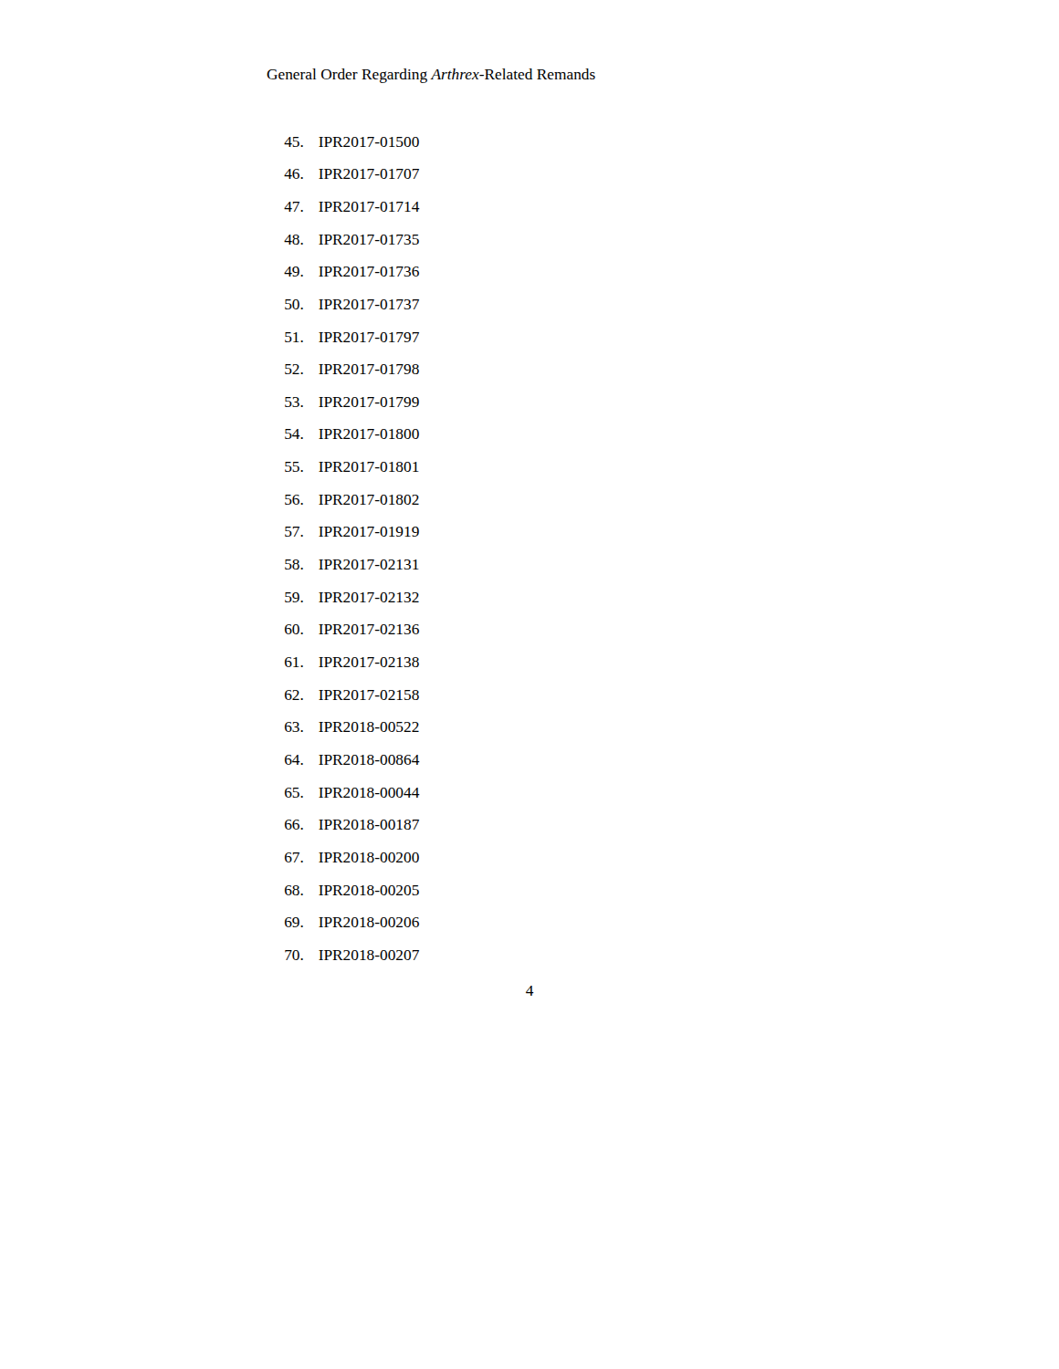General Order Regarding Arthrex-Related Remands
45. IPR2017-01500
46. IPR2017-01707
47. IPR2017-01714
48. IPR2017-01735
49. IPR2017-01736
50. IPR2017-01737
51. IPR2017-01797
52. IPR2017-01798
53. IPR2017-01799
54. IPR2017-01800
55. IPR2017-01801
56. IPR2017-01802
57. IPR2017-01919
58. IPR2017-02131
59. IPR2017-02132
60. IPR2017-02136
61. IPR2017-02138
62. IPR2017-02158
63. IPR2018-00522
64. IPR2018-00864
65. IPR2018-00044
66. IPR2018-00187
67. IPR2018-00200
68. IPR2018-00205
69. IPR2018-00206
70. IPR2018-00207
4